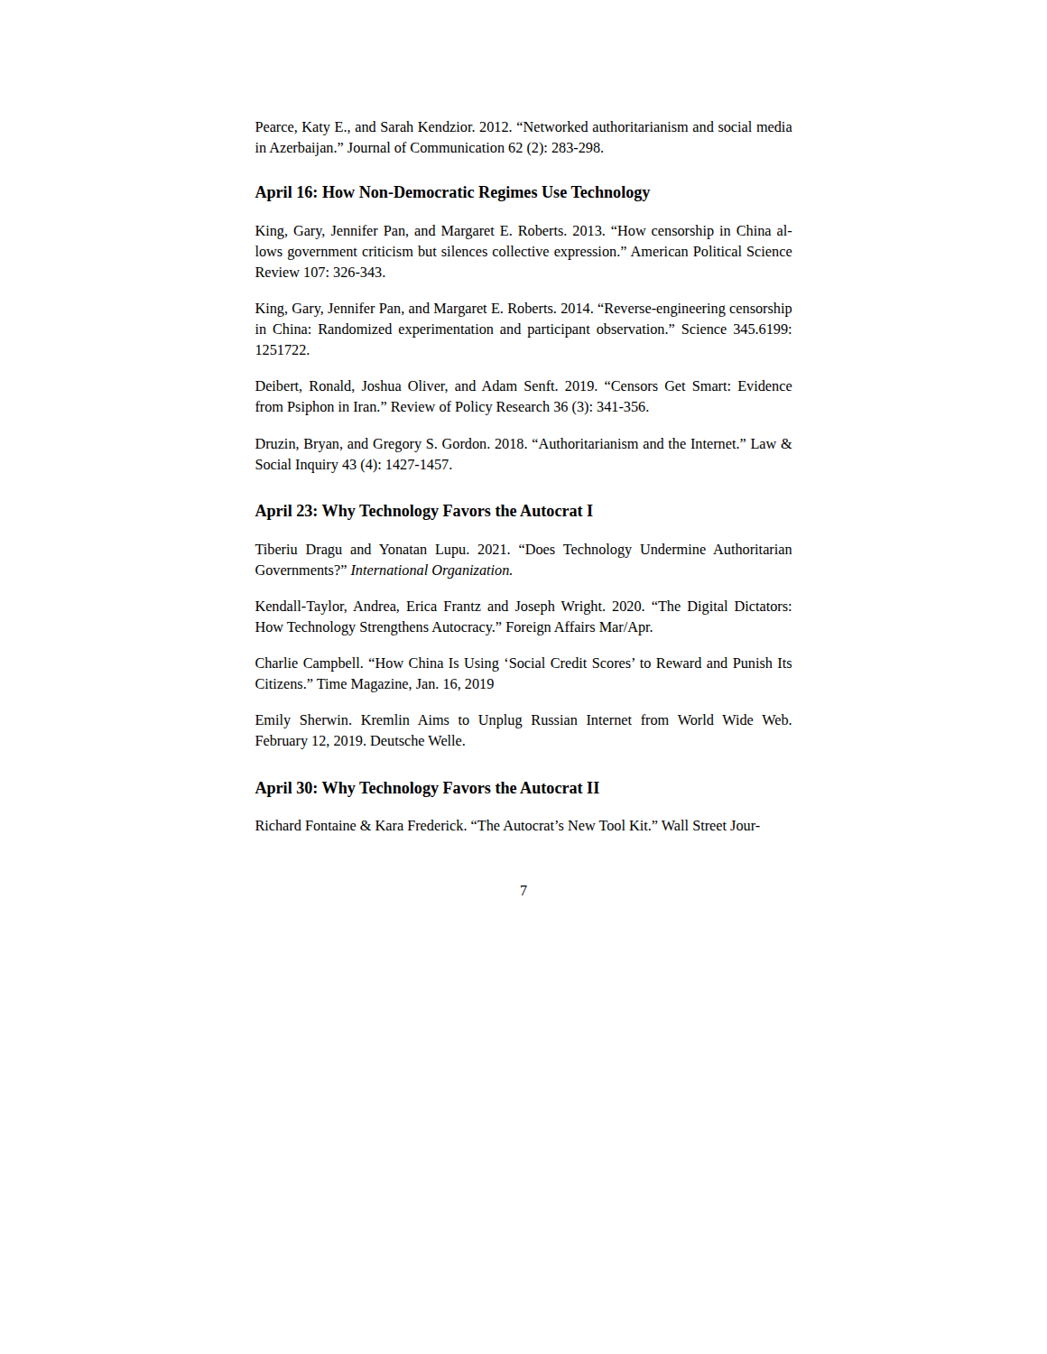Pearce, Katy E., and Sarah Kendzior. 2012. “Networked authoritarianism and social media in Azerbaijan.” Journal of Communication 62 (2): 283-298.
April 16: How Non-Democratic Regimes Use Technology
King, Gary, Jennifer Pan, and Margaret E. Roberts. 2013. “How censorship in China allows government criticism but silences collective expression.” American Political Science Review 107: 326-343.
King, Gary, Jennifer Pan, and Margaret E. Roberts. 2014. “Reverse-engineering censorship in China: Randomized experimentation and participant observation.” Science 345.6199: 1251722.
Deibert, Ronald, Joshua Oliver, and Adam Senft. 2019. “Censors Get Smart: Evidence from Psiphon in Iran.” Review of Policy Research 36 (3): 341-356.
Druzin, Bryan, and Gregory S. Gordon. 2018. “Authoritarianism and the Internet.” Law & Social Inquiry 43 (4): 1427-1457.
April 23: Why Technology Favors the Autocrat I
Tiberiu Dragu and Yonatan Lupu. 2021. “Does Technology Undermine Authoritarian Governments?” International Organization.
Kendall-Taylor, Andrea, Erica Frantz and Joseph Wright. 2020. “The Digital Dictators: How Technology Strengthens Autocracy.” Foreign Affairs Mar/Apr.
Charlie Campbell. “How China Is Using ‘Social Credit Scores’ to Reward and Punish Its Citizens.” Time Magazine, Jan. 16, 2019
Emily Sherwin. Kremlin Aims to Unplug Russian Internet from World Wide Web. February 12, 2019. Deutsche Welle.
April 30: Why Technology Favors the Autocrat II
Richard Fontaine & Kara Frederick. “The Autocrat’s New Tool Kit.” Wall Street Jour-
7